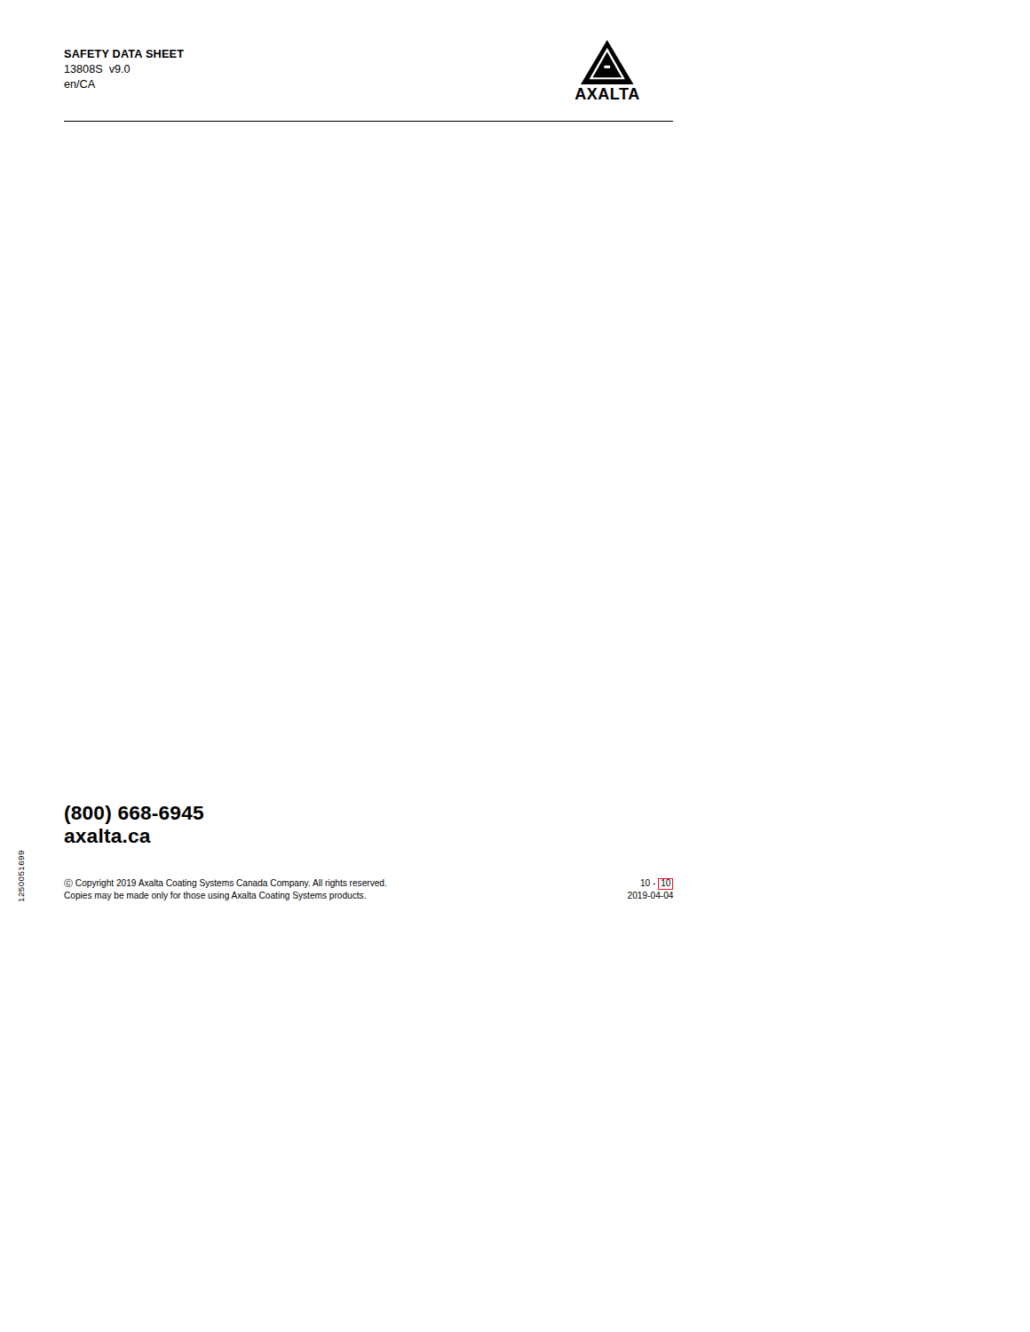SAFETY DATA SHEET
13808S v9.0
en/CA
AXALTA
(800) 668-6945
axalta.ca
| Ⓒ Copyright 2019 Axalta Coating Systems Canada Company. All rights reserved. Copies may be made only for those using Axalta Coating Systems products. | 10 - 10 2019-04-04 |
1250051699